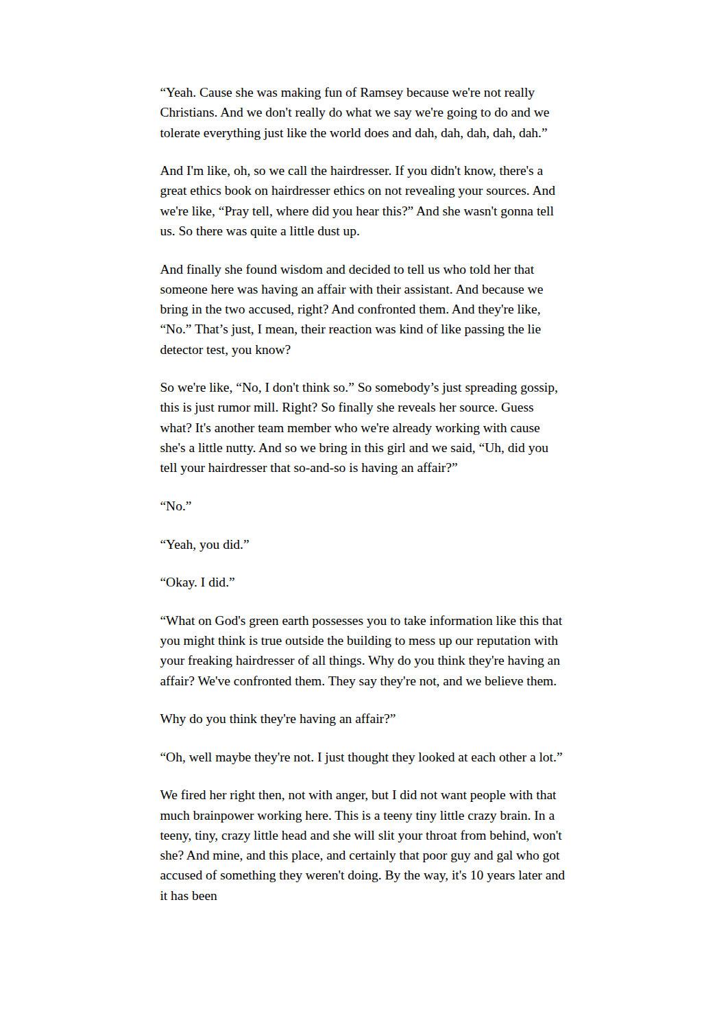“Yeah. Cause she was making fun of Ramsey because we're not really Christians. And we don't really do what we say we're going to do and we tolerate everything just like the world does and dah, dah, dah, dah, dah.”
And I'm like, oh, so we call the hairdresser. If you didn't know, there's a great ethics book on hairdresser ethics on not revealing your sources. And we're like, “Pray tell, where did you hear this?” And she wasn't gonna tell us. So there was quite a little dust up.
And finally she found wisdom and decided to tell us who told her that someone here was having an affair with their assistant. And because we bring in the two accused, right? And confronted them. And they're like, “No.” That’s just, I mean, their reaction was kind of like passing the lie detector test, you know?
So we're like, “No, I don't think so.” So somebody’s just spreading gossip, this is just rumor mill. Right? So finally she reveals her source. Guess what? It's another team member who we're already working with cause she's a little nutty. And so we bring in this girl and we said, “Uh, did you tell your hairdresser that so-and-so is having an affair?”
“No.”
“Yeah, you did.”
“Okay. I did.”
“What on God's green earth possesses you to take information like this that you might think is true outside the building to mess up our reputation with your freaking hairdresser of all things. Why do you think they're having an affair? We've confronted them. They say they're not, and we believe them.
Why do you think they're having an affair?”
“Oh, well maybe they're not. I just thought they looked at each other a lot.”
We fired her right then, not with anger, but I did not want people with that much brainpower working here. This is a teeny tiny little crazy brain. In a teeny, tiny, crazy little head and she will slit your throat from behind, won't she? And mine, and this place, and certainly that poor guy and gal who got accused of something they weren't doing. By the way, it's 10 years later and it has been